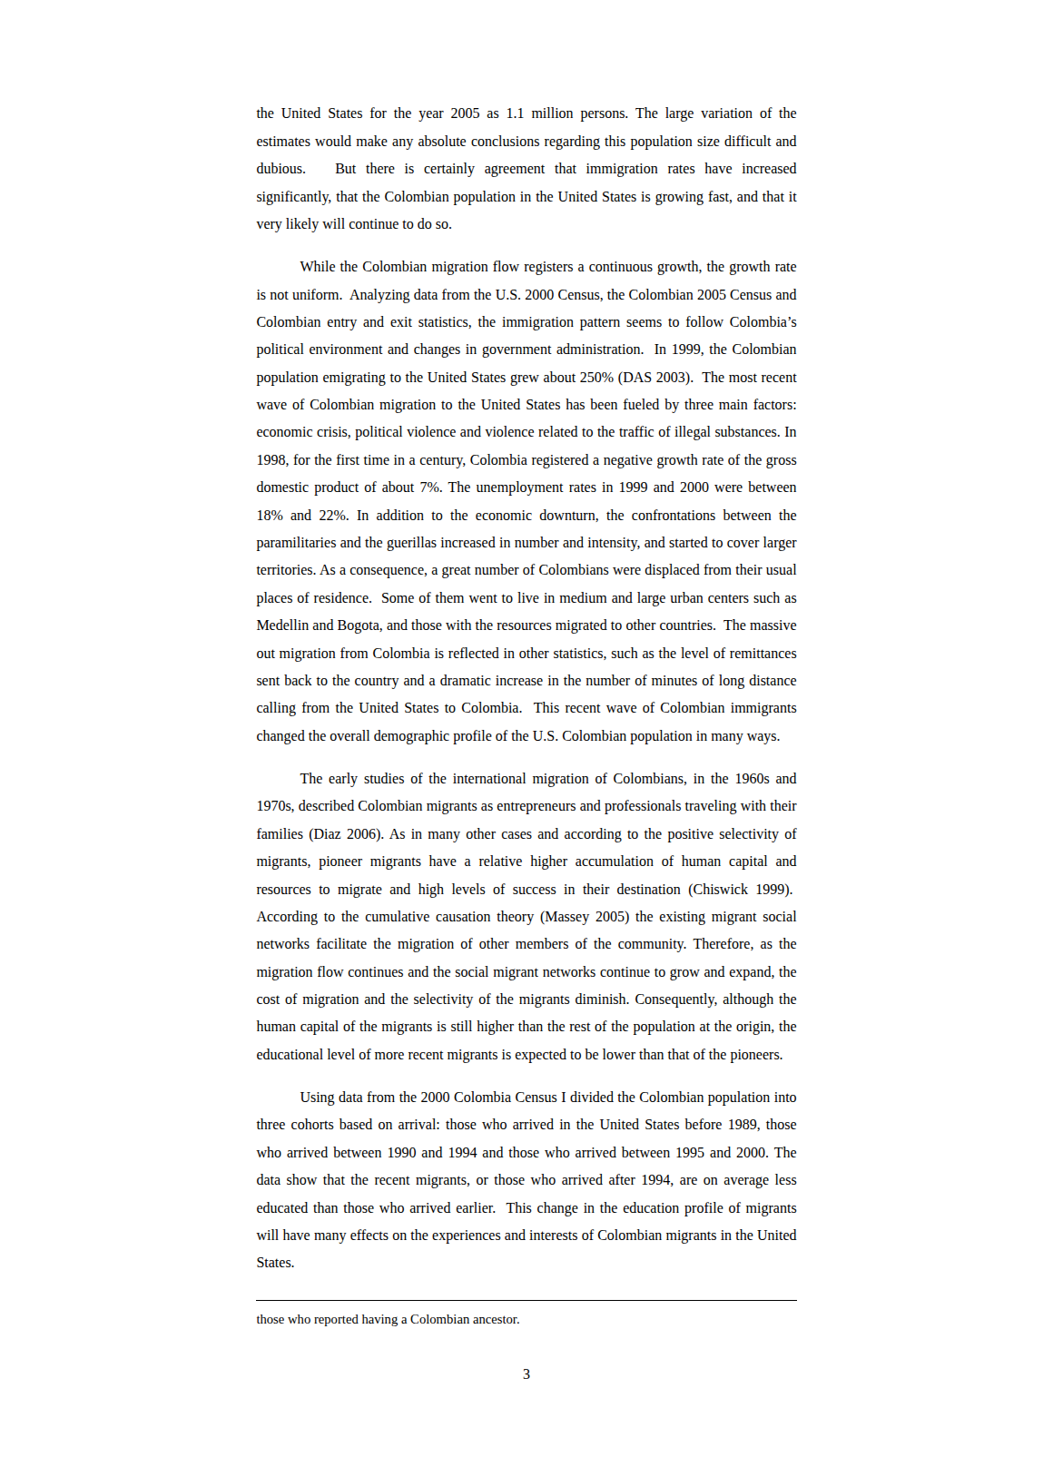the United States for the year 2005 as 1.1 million persons. The large variation of the estimates would make any absolute conclusions regarding this population size difficult and dubious. But there is certainly agreement that immigration rates have increased significantly, that the Colombian population in the United States is growing fast, and that it very likely will continue to do so.
While the Colombian migration flow registers a continuous growth, the growth rate is not uniform. Analyzing data from the U.S. 2000 Census, the Colombian 2005 Census and Colombian entry and exit statistics, the immigration pattern seems to follow Colombia’s political environment and changes in government administration. In 1999, the Colombian population emigrating to the United States grew about 250% (DAS 2003). The most recent wave of Colombian migration to the United States has been fueled by three main factors: economic crisis, political violence and violence related to the traffic of illegal substances. In 1998, for the first time in a century, Colombia registered a negative growth rate of the gross domestic product of about 7%. The unemployment rates in 1999 and 2000 were between 18% and 22%. In addition to the economic downturn, the confrontations between the paramilitaries and the guerillas increased in number and intensity, and started to cover larger territories. As a consequence, a great number of Colombians were displaced from their usual places of residence. Some of them went to live in medium and large urban centers such as Medellin and Bogota, and those with the resources migrated to other countries. The massive out migration from Colombia is reflected in other statistics, such as the level of remittances sent back to the country and a dramatic increase in the number of minutes of long distance calling from the United States to Colombia. This recent wave of Colombian immigrants changed the overall demographic profile of the U.S. Colombian population in many ways.
The early studies of the international migration of Colombians, in the 1960s and 1970s, described Colombian migrants as entrepreneurs and professionals traveling with their families (Diaz 2006). As in many other cases and according to the positive selectivity of migrants, pioneer migrants have a relative higher accumulation of human capital and resources to migrate and high levels of success in their destination (Chiswick 1999). According to the cumulative causation theory (Massey 2005) the existing migrant social networks facilitate the migration of other members of the community. Therefore, as the migration flow continues and the social migrant networks continue to grow and expand, the cost of migration and the selectivity of the migrants diminish. Consequently, although the human capital of the migrants is still higher than the rest of the population at the origin, the educational level of more recent migrants is expected to be lower than that of the pioneers.
Using data from the 2000 Colombia Census I divided the Colombian population into three cohorts based on arrival: those who arrived in the United States before 1989, those who arrived between 1990 and 1994 and those who arrived between 1995 and 2000. The data show that the recent migrants, or those who arrived after 1994, are on average less educated than those who arrived earlier. This change in the education profile of migrants will have many effects on the experiences and interests of Colombian migrants in the United States.
those who reported having a Colombian ancestor.
3